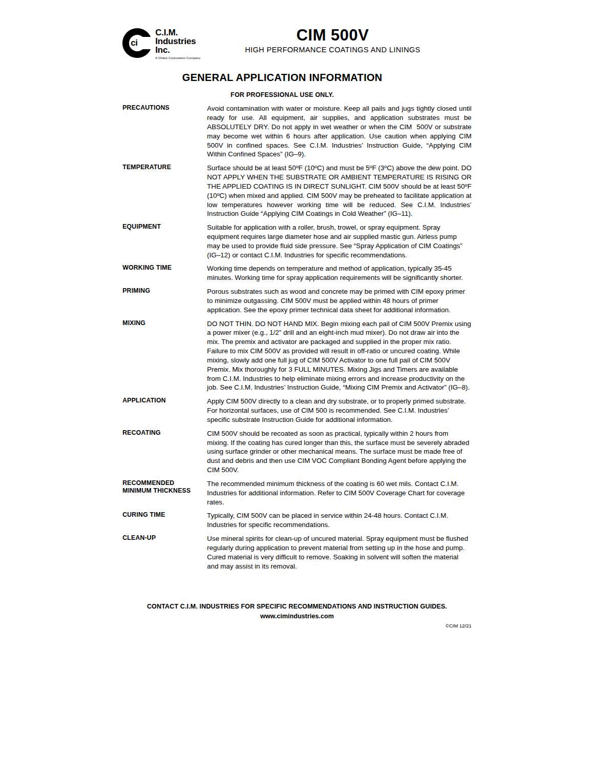ci
C.I.M.
Industries
Inc.
A Chase Corporation Company
CIM 500V
HIGH PERFORMANCE COATINGS AND LININGS
GENERAL APPLICATION INFORMATION
FOR PROFESSIONAL USE ONLY.
| PRECAUTIONS | Avoid contamination with water or moisture. Keep all pails and jugs tightly closed until ready for use. All equipment, air supplies, and application substrates must be ABSOLUTELY DRY. Do not apply in wet weather or when the CIM 500V or substrate may become wet within 6 hours after application. Use caution when applying CIM 500V in confined spaces. See C.I.M. Industries’ Instruction Guide, “Applying CIM Within Confined Spaces” (IG–9). |
| TEMPERATURE | Surface should be at least 50ºF (10ºC) and must be 5ºF (3ºC) above the dew point. DO NOT APPLY WHEN THE SUBSTRATE OR AMBIENT TEMPERATURE IS RISING OR THE APPLIED COATING IS IN DIRECT SUNLIGHT. CIM 500V should be at least 50ºF (10ºC) when mixed and applied. CIM 500V may be preheated to facilitate application at low temperatures however working time will be reduced. See C.I.M. Industries’ Instruction Guide “Applying CIM Coatings in Cold Weather” (IG–11). |
| EQUIPMENT | Suitable for application with a roller, brush, trowel, or spray equipment. Spray equipment requires large diameter hose and air supplied mastic gun. Airless pump may be used to provide fluid side pressure. See “Spray Application of CIM Coatings” (IG–12) or contact C.I.M. Industries for specific recommendations. |
| WORKING TIME | Working time depends on temperature and method of application, typically 35-45 minutes. Working time for spray application requirements will be significantly shorter. |
| PRIMING | Porous substrates such as wood and concrete may be primed with CIM epoxy primer to minimize outgassing. CIM 500V must be applied within 48 hours of primer application. See the epoxy primer technical data sheet for additional information. |
| MIXING | DO NOT THIN. DO NOT HAND MIX. Begin mixing each pail of CIM 500V Premix using a power mixer (e.g., 1/2” drill and an eight-inch mud mixer). Do not draw air into the mix. The premix and activator are packaged and supplied in the proper mix ratio. Failure to mix CIM 500V as provided will result in off-ratio or uncured coating. While mixing, slowly add one full jug of CIM 500V Activator to one full pail of CIM 500V Premix. Mix thoroughly for 3 FULL MINUTES. Mixing Jigs and Timers are available from C.I.M. Industries to help eliminate mixing errors and increase productivity on the job. See C.I.M. Industries’ Instruction Guide, “Mixing CIM Premix and Activator” (IG–8). |
| APPLICATION | Apply CIM 500V directly to a clean and dry substrate, or to properly primed substrate. For horizontal surfaces, use of CIM 500 is recommended. See C.I.M. Industries’ specific substrate Instruction Guide for additional information. |
| RECOATING | CIM 500V should be recoated as soon as practical, typically within 2 hours from mixing. If the coating has cured longer than this, the surface must be severely abraded using surface grinder or other mechanical means. The surface must be made free of dust and debris and then use CIM VOC Compliant Bonding Agent before applying the CIM 500V. |
| RECOMMENDED MINIMUM THICKNESS | The recommended minimum thickness of the coating is 60 wet mils. Contact C.I.M. Industries for additional information. Refer to CIM 500V Coverage Chart for coverage rates. |
| CURING TIME | Typically, CIM 500V can be placed in service within 24-48 hours. Contact C.I.M. Industries for specific recommendations. |
| CLEAN-UP | Use mineral spirits for clean-up of uncured material. Spray equipment must be flushed regularly during application to prevent material from setting up in the hose and pump. Cured material is very difficult to remove. Soaking in solvent will soften the material and may assist in its removal. |
CONTACT C.I.M. INDUSTRIES FOR SPECIFIC RECOMMENDATIONS AND INSTRUCTION GUIDES.
www.cimindustries.com
©CIM 12/21